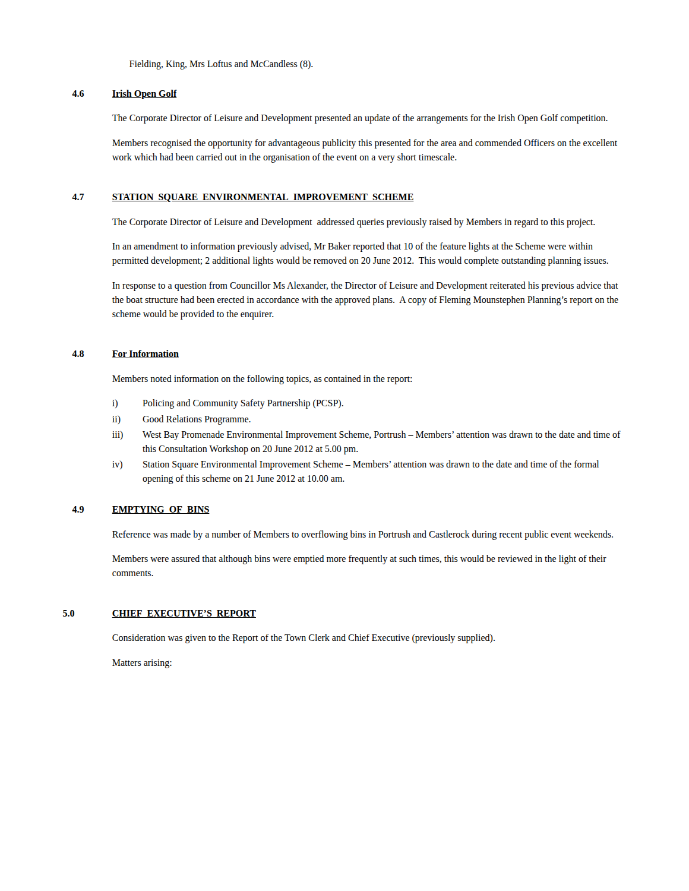Fielding, King, Mrs Loftus and McCandless (8).
4.6
Irish Open Golf
The Corporate Director of Leisure and Development presented an update of the arrangements for the Irish Open Golf competition.
Members recognised the opportunity for advantageous publicity this presented for the area and commended Officers on the excellent work which had been carried out in the organisation of the event on a very short timescale.
4.7
Station Square Environmental Improvement Scheme
The Corporate Director of Leisure and Development addressed queries previously raised by Members in regard to this project.
In an amendment to information previously advised, Mr Baker reported that 10 of the feature lights at the Scheme were within permitted development; 2 additional lights would be removed on 20 June 2012. This would complete outstanding planning issues.
In response to a question from Councillor Ms Alexander, the Director of Leisure and Development reiterated his previous advice that the boat structure had been erected in accordance with the approved plans. A copy of Fleming Mounstephen Planning’s report on the scheme would be provided to the enquirer.
4.8
For Information
Members noted information on the following topics, as contained in the report:
i) Policing and Community Safety Partnership (PCSP).
ii) Good Relations Programme.
iii) West Bay Promenade Environmental Improvement Scheme, Portrush – Members’ attention was drawn to the date and time of this Consultation Workshop on 20 June 2012 at 5.00 pm.
iv) Station Square Environmental Improvement Scheme – Members’ attention was drawn to the date and time of the formal opening of this scheme on 21 June 2012 at 10.00 am.
4.9
Emptying of Bins
Reference was made by a number of Members to overflowing bins in Portrush and Castlerock during recent public event weekends.
Members were assured that although bins were emptied more frequently at such times, this would be reviewed in the light of their comments.
5.0
Chief Executive’s Report
Consideration was given to the Report of the Town Clerk and Chief Executive (previously supplied).
Matters arising: